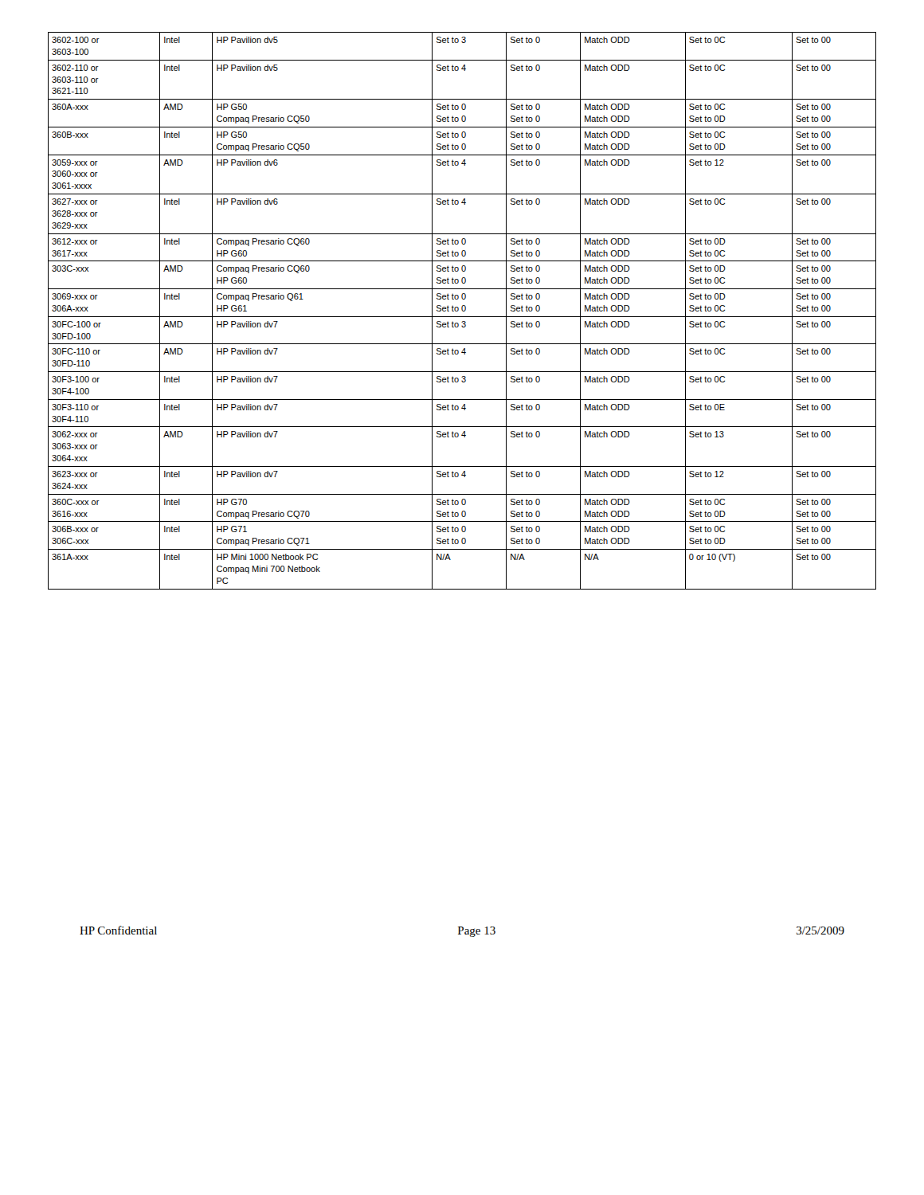| 3602-100 or 3603-100 | Intel | HP Pavilion dv5 | Set to 3 | Set to 0 | Match ODD | Set to 0C | Set to 00 |
| 3602-110 or 3603-110 or 3621-110 | Intel | HP Pavilion dv5 | Set to 4 | Set to 0 | Match ODD | Set to 0C | Set to 00 |
| 360A-xxx | AMD | HP G50 Compaq Presario CQ50 | Set to 0 Set to 0 | Set to 0 Set to 0 | Match ODD Match ODD | Set to 0C Set to 0D | Set to 00 Set to 00 |
| 360B-xxx | Intel | HP G50 Compaq Presario CQ50 | Set to 0 Set to 0 | Set to 0 Set to 0 | Match ODD Match ODD | Set to 0C Set to 0D | Set to 00 Set to 00 |
| 3059-xxx or 3060-xxx or 3061-xxxx | AMD | HP Pavilion dv6 | Set to 4 | Set to 0 | Match ODD | Set to 12 | Set to 00 |
| 3627-xxx or 3628-xxx or 3629-xxx | Intel | HP Pavilion dv6 | Set to 4 | Set to 0 | Match ODD | Set to 0C | Set to 00 |
| 3612-xxx or 3617-xxx | Intel | Compaq Presario CQ60 HP G60 | Set to 0 Set to 0 | Set to 0 Set to 0 | Match ODD Match ODD | Set to 0D Set to 0C | Set to 00 Set to 00 |
| 303C-xxx | AMD | Compaq Presario CQ60 HP G60 | Set to 0 Set to 0 | Set to 0 Set to 0 | Match ODD Match ODD | Set to 0D Set to 0C | Set to 00 Set to 00 |
| 3069-xxx or 306A-xxx | Intel | Compaq Presario Q61 HP G61 | Set to 0 Set to 0 | Set to 0 Set to 0 | Match ODD Match ODD | Set to 0D Set to 0C | Set to 00 Set to 00 |
| 30FC-100 or 30FD-100 | AMD | HP Pavilion dv7 | Set to 3 | Set to 0 | Match ODD | Set to 0C | Set to 00 |
| 30FC-110 or 30FD-110 | AMD | HP Pavilion dv7 | Set to 4 | Set to 0 | Match ODD | Set to 0C | Set to 00 |
| 30F3-100 or 30F4-100 | Intel | HP Pavilion dv7 | Set to 3 | Set to 0 | Match ODD | Set to 0C | Set to 00 |
| 30F3-110 or 30F4-110 | Intel | HP Pavilion dv7 | Set to 4 | Set to 0 | Match ODD | Set to 0E | Set to 00 |
| 3062-xxx or 3063-xxx or 3064-xxx | AMD | HP Pavilion dv7 | Set to 4 | Set to 0 | Match ODD | Set to 13 | Set to 00 |
| 3623-xxx or 3624-xxx | Intel | HP Pavilion dv7 | Set to 4 | Set to 0 | Match ODD | Set to 12 | Set to 00 |
| 360C-xxx or 3616-xxx | Intel | HP G70 Compaq Presario CQ70 | Set to 0 Set to 0 | Set to 0 Set to 0 | Match ODD Match ODD | Set to 0C Set to 0D | Set to 00 Set to 00 |
| 306B-xxx or 306C-xxx | Intel | HP G71 Compaq Presario CQ71 | Set to 0 Set to 0 | Set to 0 Set to 0 | Match ODD Match ODD | Set to 0C Set to 0D | Set to 00 Set to 00 |
| 361A-xxx | Intel | HP Mini 1000 Netbook PC Compaq Mini 700 Netbook PC | N/A | N/A | N/A | 0 or 10 (VT) | Set to 00 |
HP Confidential Page 13 3/25/2009